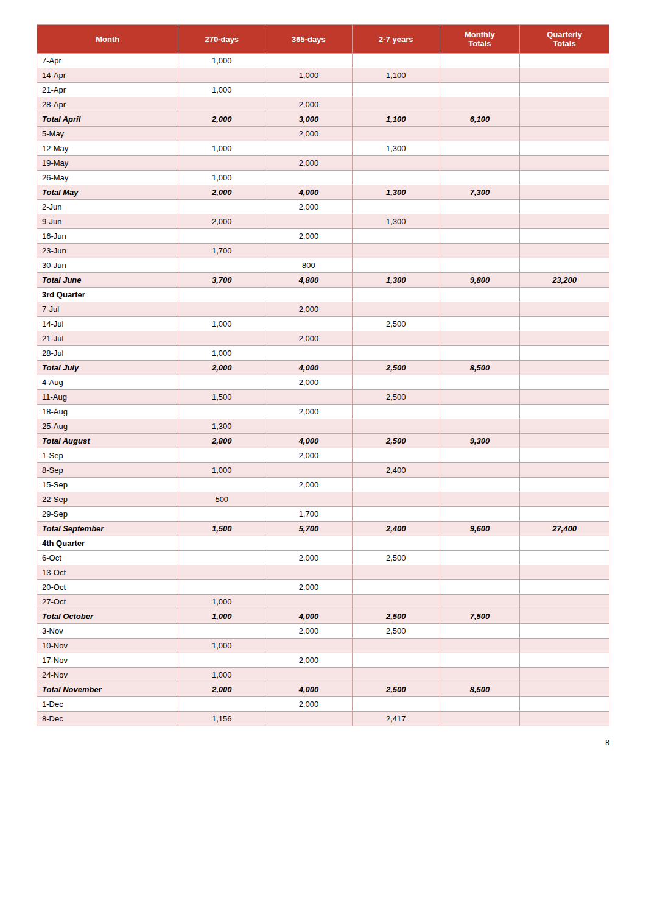| Month | 270-days | 365-days | 2-7 years | Monthly Totals | Quarterly Totals |
| --- | --- | --- | --- | --- | --- |
| 7-Apr | 1,000 | | | | |
| 14-Apr | | 1,000 | 1,100 | | |
| 21-Apr | 1,000 | | | | |
| 28-Apr | | 2,000 | | | |
| Total April | 2,000 | 3,000 | 1,100 | 6,100 | |
| 5-May | | 2,000 | | | |
| 12-May | 1,000 | | 1,300 | | |
| 19-May | | 2,000 | | | |
| 26-May | 1,000 | | | | |
| Total May | 2,000 | 4,000 | 1,300 | 7,300 | |
| 2-Jun | | 2,000 | | | |
| 9-Jun | 2,000 | | 1,300 | | |
| 16-Jun | | 2,000 | | | |
| 23-Jun | 1,700 | | | | |
| 30-Jun | | 800 | | | |
| Total June | 3,700 | 4,800 | 1,300 | 9,800 | 23,200 |
| 3rd Quarter | | | | | |
| 7-Jul | | 2,000 | | | |
| 14-Jul | 1,000 | | 2,500 | | |
| 21-Jul | | 2,000 | | | |
| 28-Jul | 1,000 | | | | |
| Total July | 2,000 | 4,000 | 2,500 | 8,500 | |
| 4-Aug | | 2,000 | | | |
| 11-Aug | 1,500 | | 2,500 | | |
| 18-Aug | | 2,000 | | | |
| 25-Aug | 1,300 | | | | |
| Total August | 2,800 | 4,000 | 2,500 | 9,300 | |
| 1-Sep | | 2,000 | | | |
| 8-Sep | 1,000 | | 2,400 | | |
| 15-Sep | | 2,000 | | | |
| 22-Sep | 500 | | | | |
| 29-Sep | | 1,700 | | | |
| Total September | 1,500 | 5,700 | 2,400 | 9,600 | 27,400 |
| 4th Quarter | | | | | |
| 6-Oct | | 2,000 | 2,500 | | |
| 13-Oct | | | | | |
| 20-Oct | | 2,000 | | | |
| 27-Oct | 1,000 | | | | |
| Total October | 1,000 | 4,000 | 2,500 | 7,500 | |
| 3-Nov | | 2,000 | 2,500 | | |
| 10-Nov | 1,000 | | | | |
| 17-Nov | | 2,000 | | | |
| 24-Nov | 1,000 | | | | |
| Total November | 2,000 | 4,000 | 2,500 | 8,500 | |
| 1-Dec | | 2,000 | | | |
| 8-Dec | 1,156 | | 2,417 | | |
8